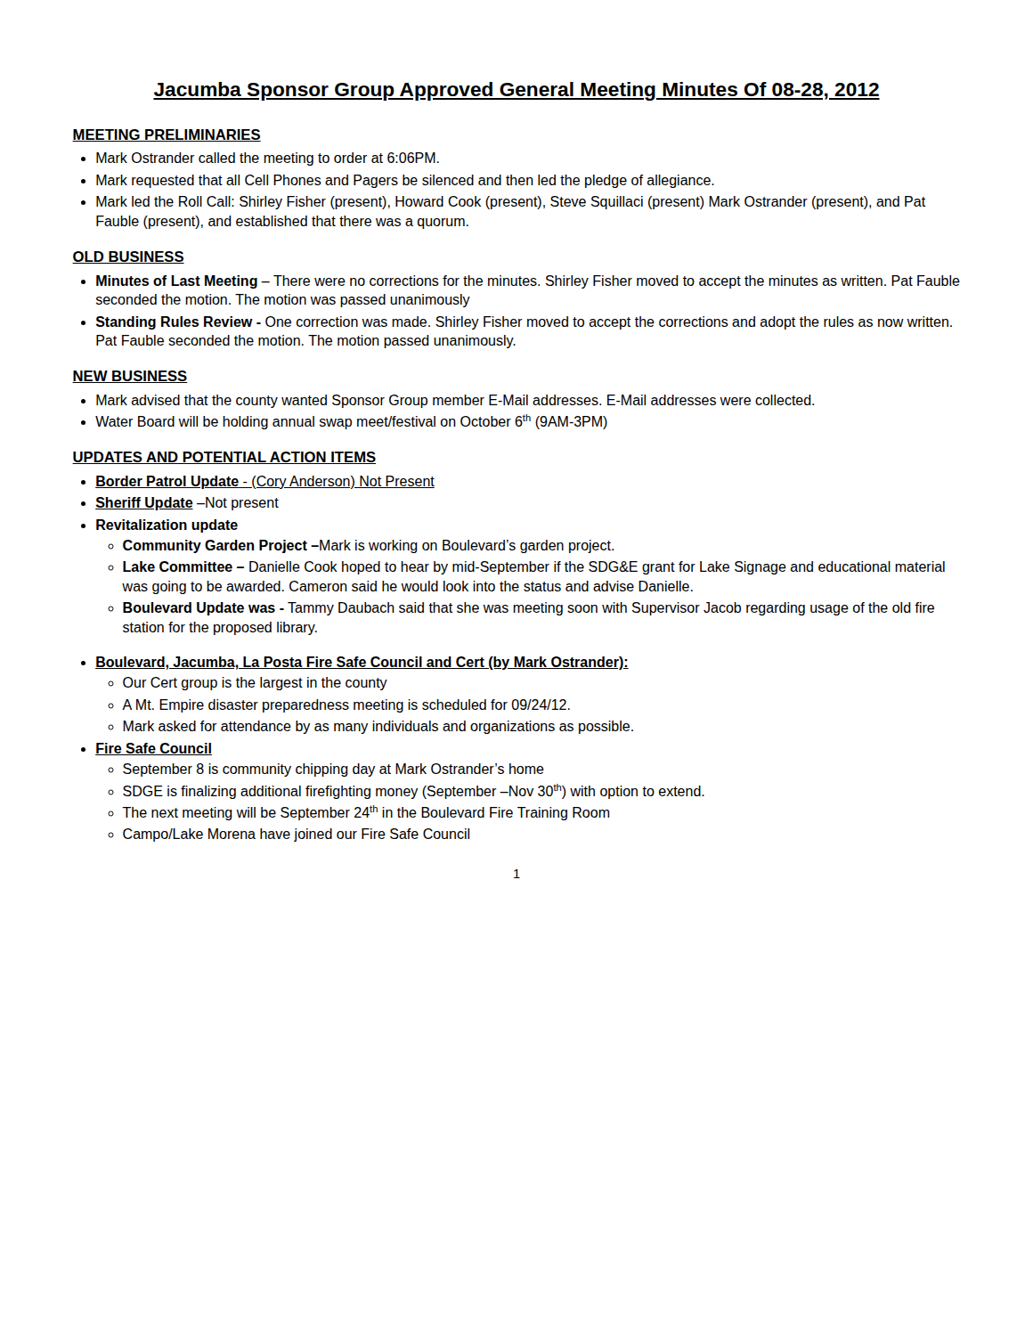Jacumba Sponsor Group Approved General Meeting Minutes Of 08-28, 2012
MEETING PRELIMINARIES
Mark Ostrander called the meeting to order at 6:06PM.
Mark requested that all Cell Phones and Pagers be silenced and then led the pledge of allegiance.
Mark led the Roll Call: Shirley Fisher (present), Howard Cook (present), Steve Squillaci (present) Mark Ostrander (present), and Pat Fauble (present), and established that there was a quorum.
OLD BUSINESS
Minutes of Last Meeting – There were no corrections for the minutes. Shirley Fisher moved to accept the minutes as written. Pat Fauble seconded the motion. The motion was passed unanimously
Standing Rules Review - One correction was made. Shirley Fisher moved to accept the corrections and adopt the rules as now written. Pat Fauble seconded the motion. The motion passed unanimously.
NEW BUSINESS
Mark advised that the county wanted Sponsor Group member E-Mail addresses. E-Mail addresses were collected.
Water Board will be holding annual swap meet/festival on October 6th (9AM-3PM)
UPDATES AND POTENTIAL ACTION ITEMS
Border Patrol Update - (Cory Anderson) Not Present
Sheriff Update –Not present
Revitalization update
Community Garden Project –Mark is working on Boulevard’s garden project.
Lake Committee – Danielle Cook hoped to hear by mid-September if the SDG&E grant for Lake Signage and educational material was going to be awarded. Cameron said he would look into the status and advise Danielle.
Boulevard Update was - Tammy Daubach said that she was meeting soon with Supervisor Jacob regarding usage of the old fire station for the proposed library.
Boulevard, Jacumba, La Posta Fire Safe Council and Cert (by Mark Ostrander):
Our Cert group is the largest in the county
A Mt. Empire disaster preparedness meeting is scheduled for 09/24/12.
Mark asked for attendance by as many individuals and organizations as possible.
Fire Safe Council
September 8 is community chipping day at Mark Ostrander’s home
SDGE is finalizing additional firefighting money (September –Nov 30th) with option to extend.
The next meeting will be September 24th in the Boulevard Fire Training Room
Campo/Lake Morena have joined our Fire Safe Council
1